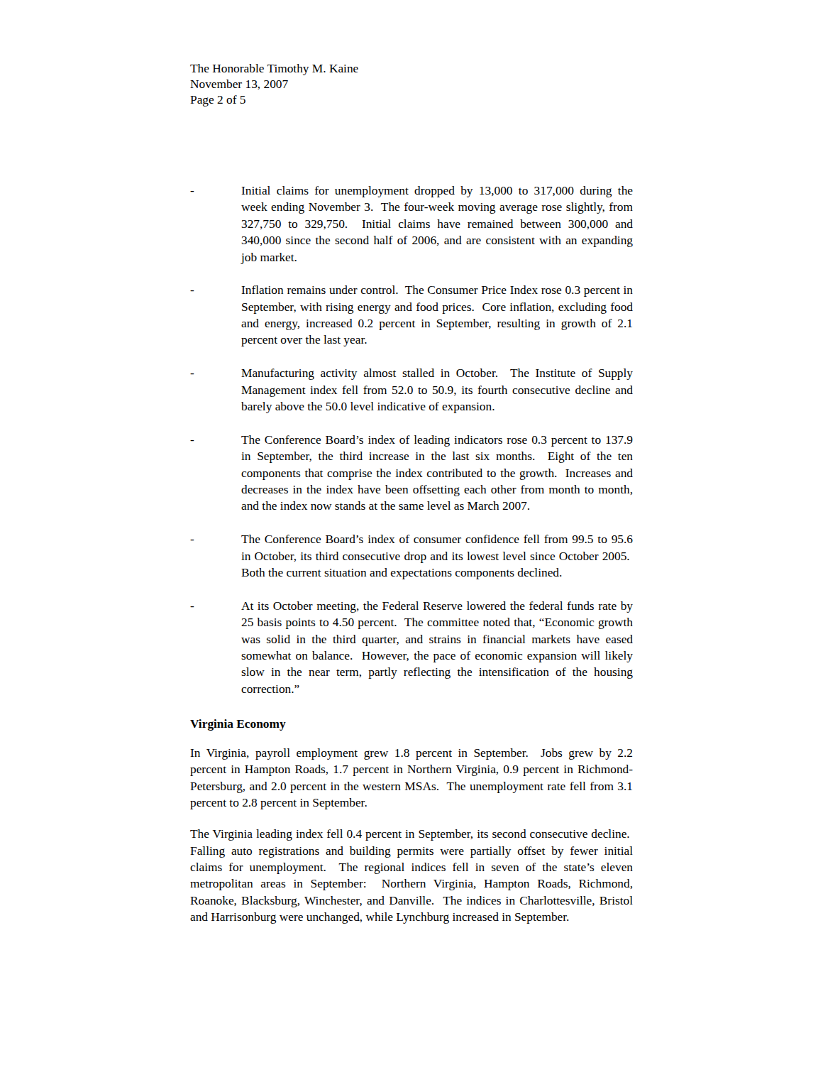The Honorable Timothy M. Kaine
November 13, 2007
Page 2 of 5
Initial claims for unemployment dropped by 13,000 to 317,000 during the week ending November 3. The four-week moving average rose slightly, from 327,750 to 329,750. Initial claims have remained between 300,000 and 340,000 since the second half of 2006, and are consistent with an expanding job market.
Inflation remains under control. The Consumer Price Index rose 0.3 percent in September, with rising energy and food prices. Core inflation, excluding food and energy, increased 0.2 percent in September, resulting in growth of 2.1 percent over the last year.
Manufacturing activity almost stalled in October. The Institute of Supply Management index fell from 52.0 to 50.9, its fourth consecutive decline and barely above the 50.0 level indicative of expansion.
The Conference Board’s index of leading indicators rose 0.3 percent to 137.9 in September, the third increase in the last six months. Eight of the ten components that comprise the index contributed to the growth. Increases and decreases in the index have been offsetting each other from month to month, and the index now stands at the same level as March 2007.
The Conference Board’s index of consumer confidence fell from 99.5 to 95.6 in October, its third consecutive drop and its lowest level since October 2005. Both the current situation and expectations components declined.
At its October meeting, the Federal Reserve lowered the federal funds rate by 25 basis points to 4.50 percent. The committee noted that, “Economic growth was solid in the third quarter, and strains in financial markets have eased somewhat on balance. However, the pace of economic expansion will likely slow in the near term, partly reflecting the intensification of the housing correction.”
Virginia Economy
In Virginia, payroll employment grew 1.8 percent in September. Jobs grew by 2.2 percent in Hampton Roads, 1.7 percent in Northern Virginia, 0.9 percent in Richmond-Petersburg, and 2.0 percent in the western MSAs. The unemployment rate fell from 3.1 percent to 2.8 percent in September.
The Virginia leading index fell 0.4 percent in September, its second consecutive decline. Falling auto registrations and building permits were partially offset by fewer initial claims for unemployment. The regional indices fell in seven of the state’s eleven metropolitan areas in September: Northern Virginia, Hampton Roads, Richmond, Roanoke, Blacksburg, Winchester, and Danville. The indices in Charlottesville, Bristol and Harrisonburg were unchanged, while Lynchburg increased in September.